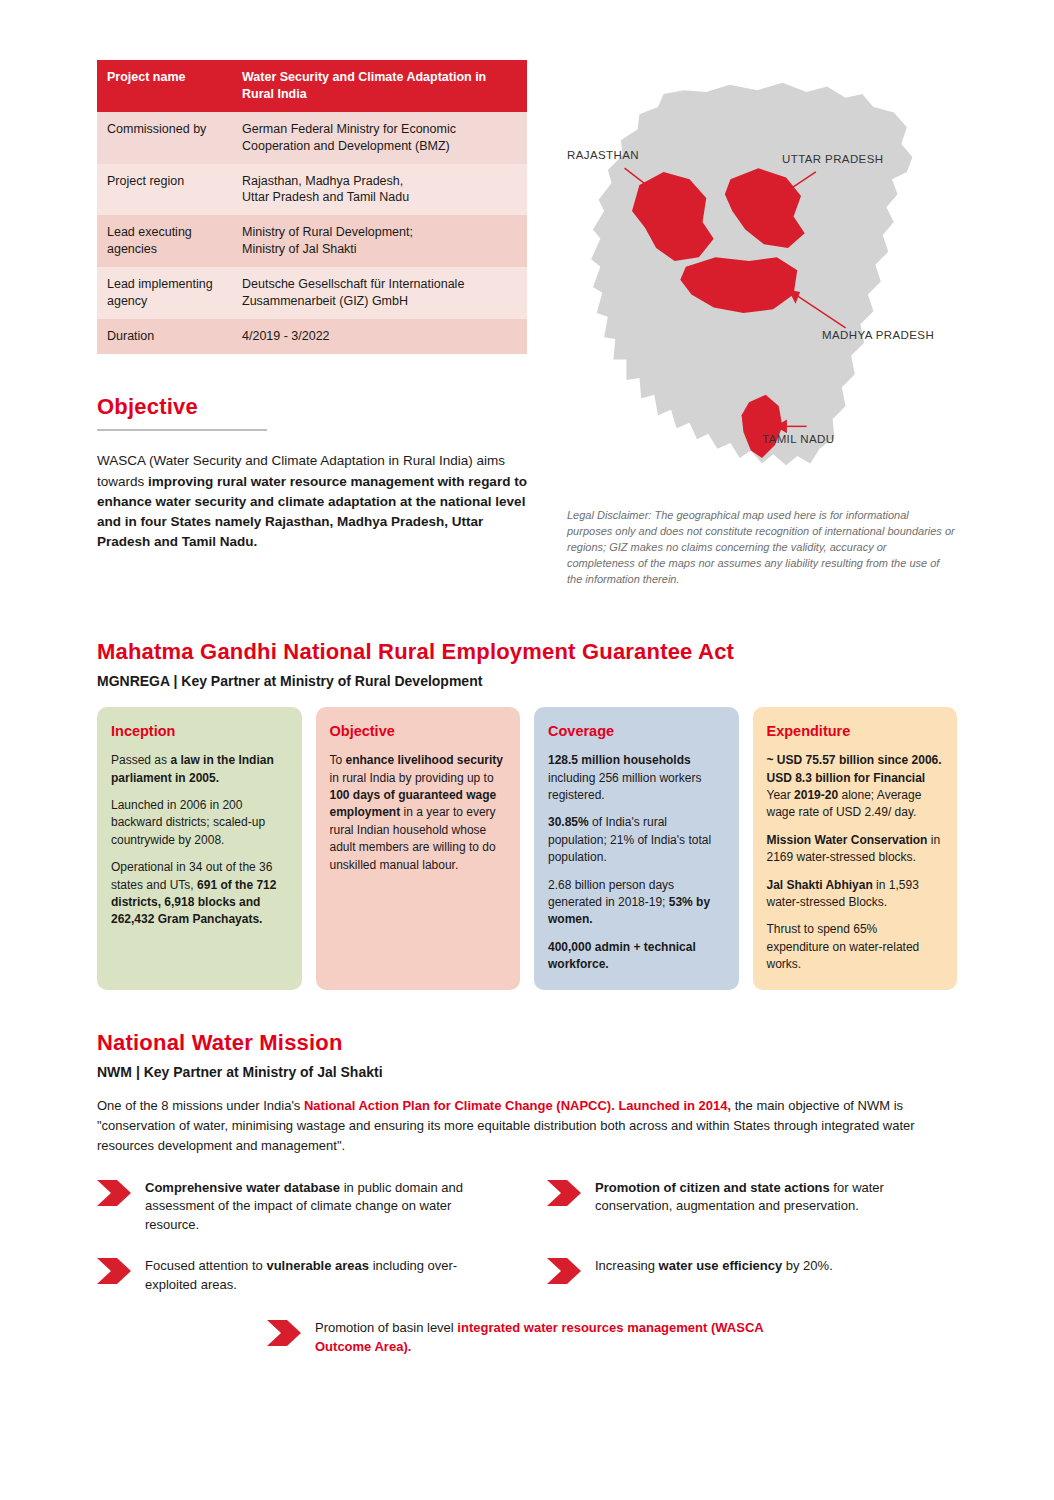| Project name | Water Security and Climate Adaptation in Rural India |
| --- | --- |
| Commissioned by | German Federal Ministry for Economic Cooperation and Development (BMZ) |
| Project region | Rajasthan, Madhya Pradesh, Uttar Pradesh and Tamil Nadu |
| Lead executing agencies | Ministry of Rural Development; Ministry of Jal Shakti |
| Lead implementing agency | Deutsche Gesellschaft für Internationale Zusammenarbeit (GIZ) GmbH |
| Duration | 4/2019 - 3/2022 |
Objective
WASCA (Water Security and Climate Adaptation in Rural India) aims towards improving rural water resource management with regard to enhance water security and climate adaptation at the national level and in four States namely Rajasthan, Madhya Pradesh, Uttar Pradesh and Tamil Nadu.
RAJASTHAN
UTTAR PRADESH
MADHYA PRADESH
TAMIL NADU
Legal Disclaimer: The geographical map used here is for informational purposes only and does not constitute recognition of international boundaries or regions; GIZ makes no claims concerning the validity, accuracy or completeness of the maps nor assumes any liability resulting from the use of the information therein.
Mahatma Gandhi National Rural Employment Guarantee Act
MGNREGA | Key Partner at Ministry of Rural Development
Inception
Passed as a law in the Indian parliament in 2005.
Launched in 2006 in 200 backward districts; scaled-up countrywide by 2008.
Operational in 34 out of the 36 states and UTs, 691 of the 712 districts, 6,918 blocks and 262,432 Gram Panchayats.
Objective
To enhance livelihood security in rural India by providing up to 100 days of guaranteed wage employment in a year to every rural Indian household whose adult members are willing to do unskilled manual labour.
Coverage
128.5 million households including 256 million workers registered.
30.85% of India's rural population; 21% of India's total population.
2.68 billion person days generated in 2018-19; 53% by women.
400,000 admin + technical workforce.
Expenditure
~ USD 75.57 billion since 2006. USD 8.3 billion for Financial Year 2019-20 alone; Average wage rate of USD 2.49/ day.
Mission Water Conservation in 2169 water-stressed blocks.
Jal Shakti Abhiyan in 1,593 water-stressed Blocks.
Thrust to spend 65% expenditure on water-related works.
National Water Mission
NWM | Key Partner at Ministry of Jal Shakti
One of the 8 missions under India's National Action Plan for Climate Change (NAPCC). Launched in 2014, the main objective of NWM is "conservation of water, minimising wastage and ensuring its more equitable distribution both across and within States through integrated water resources development and management".
Comprehensive water database in public domain and assessment of the impact of climate change on water resource.
Promotion of citizen and state actions for water conservation, augmentation and preservation.
Focused attention to vulnerable areas including over-exploited areas.
Increasing water use efficiency by 20%.
Promotion of basin level integrated water resources management (WASCA Outcome Area).